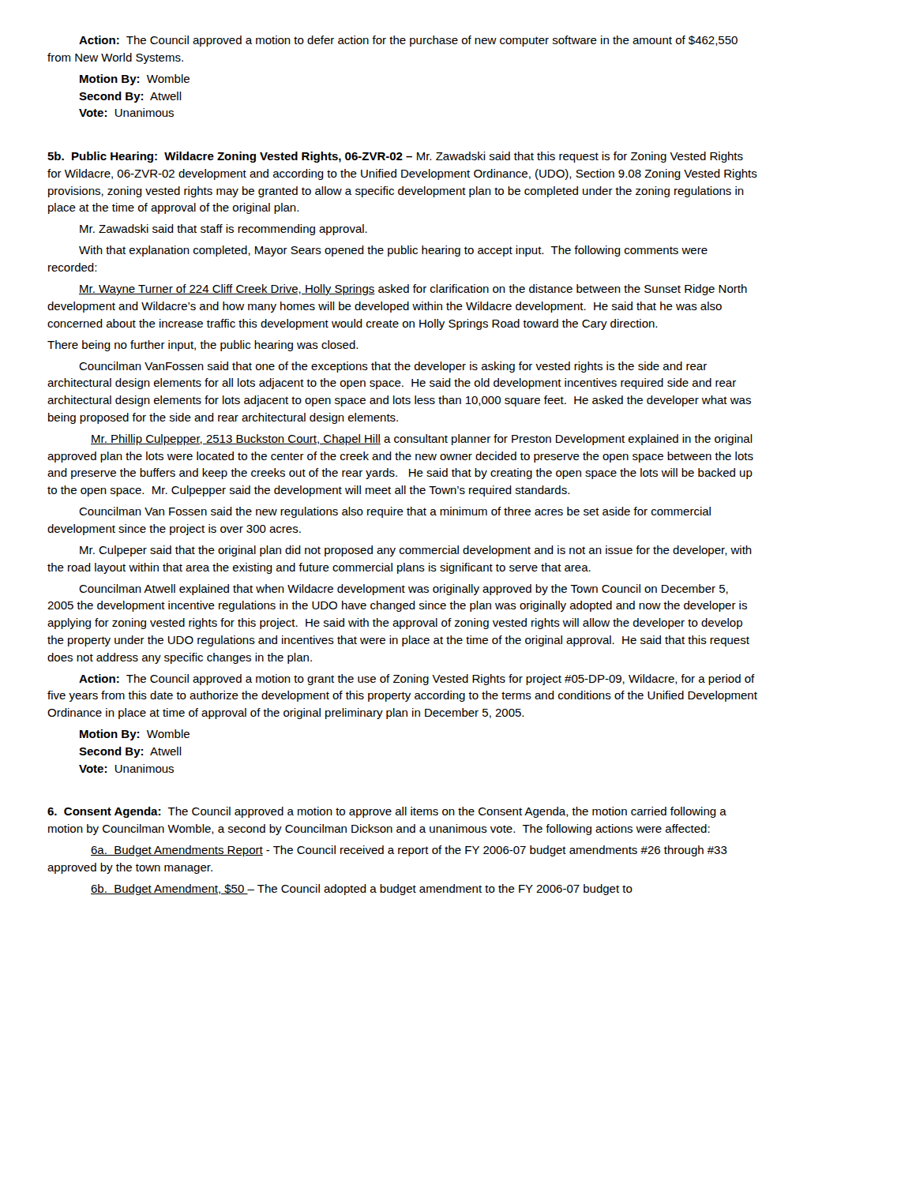Action: The Council approved a motion to defer action for the purchase of new computer software in the amount of $462,550 from New World Systems.
Motion By: Womble
Second By: Atwell
Vote: Unanimous
5b. Public Hearing: Wildacre Zoning Vested Rights, 06-ZVR-02 – Mr. Zawadski said that this request is for Zoning Vested Rights for Wildacre, 06-ZVR-02 development and according to the Unified Development Ordinance, (UDO), Section 9.08 Zoning Vested Rights provisions, zoning vested rights may be granted to allow a specific development plan to be completed under the zoning regulations in place at the time of approval of the original plan.
Mr. Zawadski said that staff is recommending approval.
With that explanation completed, Mayor Sears opened the public hearing to accept input. The following comments were recorded:
Mr. Wayne Turner of 224 Cliff Creek Drive, Holly Springs asked for clarification on the distance between the Sunset Ridge North development and Wildacre’s and how many homes will be developed within the Wildacre development. He said that he was also concerned about the increase traffic this development would create on Holly Springs Road toward the Cary direction.
There being no further input, the public hearing was closed.
Councilman VanFossen said that one of the exceptions that the developer is asking for vested rights is the side and rear architectural design elements for all lots adjacent to the open space. He said the old development incentives required side and rear architectural design elements for lots adjacent to open space and lots less than 10,000 square feet. He asked the developer what was being proposed for the side and rear architectural design elements.
Mr. Phillip Culpepper, 2513 Buckston Court, Chapel Hill a consultant planner for Preston Development explained in the original approved plan the lots were located to the center of the creek and the new owner decided to preserve the open space between the lots and preserve the buffers and keep the creeks out of the rear yards. He said that by creating the open space the lots will be backed up to the open space. Mr. Culpepper said the development will meet all the Town’s required standards.
Councilman Van Fossen said the new regulations also require that a minimum of three acres be set aside for commercial development since the project is over 300 acres.
Mr. Culpeper said that the original plan did not proposed any commercial development and is not an issue for the developer, with the road layout within that area the existing and future commercial plans is significant to serve that area.
Councilman Atwell explained that when Wildacre development was originally approved by the Town Council on December 5, 2005 the development incentive regulations in the UDO have changed since the plan was originally adopted and now the developer is applying for zoning vested rights for this project. He said with the approval of zoning vested rights will allow the developer to develop the property under the UDO regulations and incentives that were in place at the time of the original approval. He said that this request does not address any specific changes in the plan.
Action: The Council approved a motion to grant the use of Zoning Vested Rights for project #05-DP-09, Wildacre, for a period of five years from this date to authorize the development of this property according to the terms and conditions of the Unified Development Ordinance in place at time of approval of the original preliminary plan in December 5, 2005.
Motion By: Womble
Second By: Atwell
Vote: Unanimous
6. Consent Agenda: The Council approved a motion to approve all items on the Consent Agenda, the motion carried following a motion by Councilman Womble, a second by Councilman Dickson and a unanimous vote. The following actions were affected:
6a. Budget Amendments Report - The Council received a report of the FY 2006-07 budget amendments #26 through #33 approved by the town manager.
6b. Budget Amendment, $50 – The Council adopted a budget amendment to the FY 2006-07 budget to